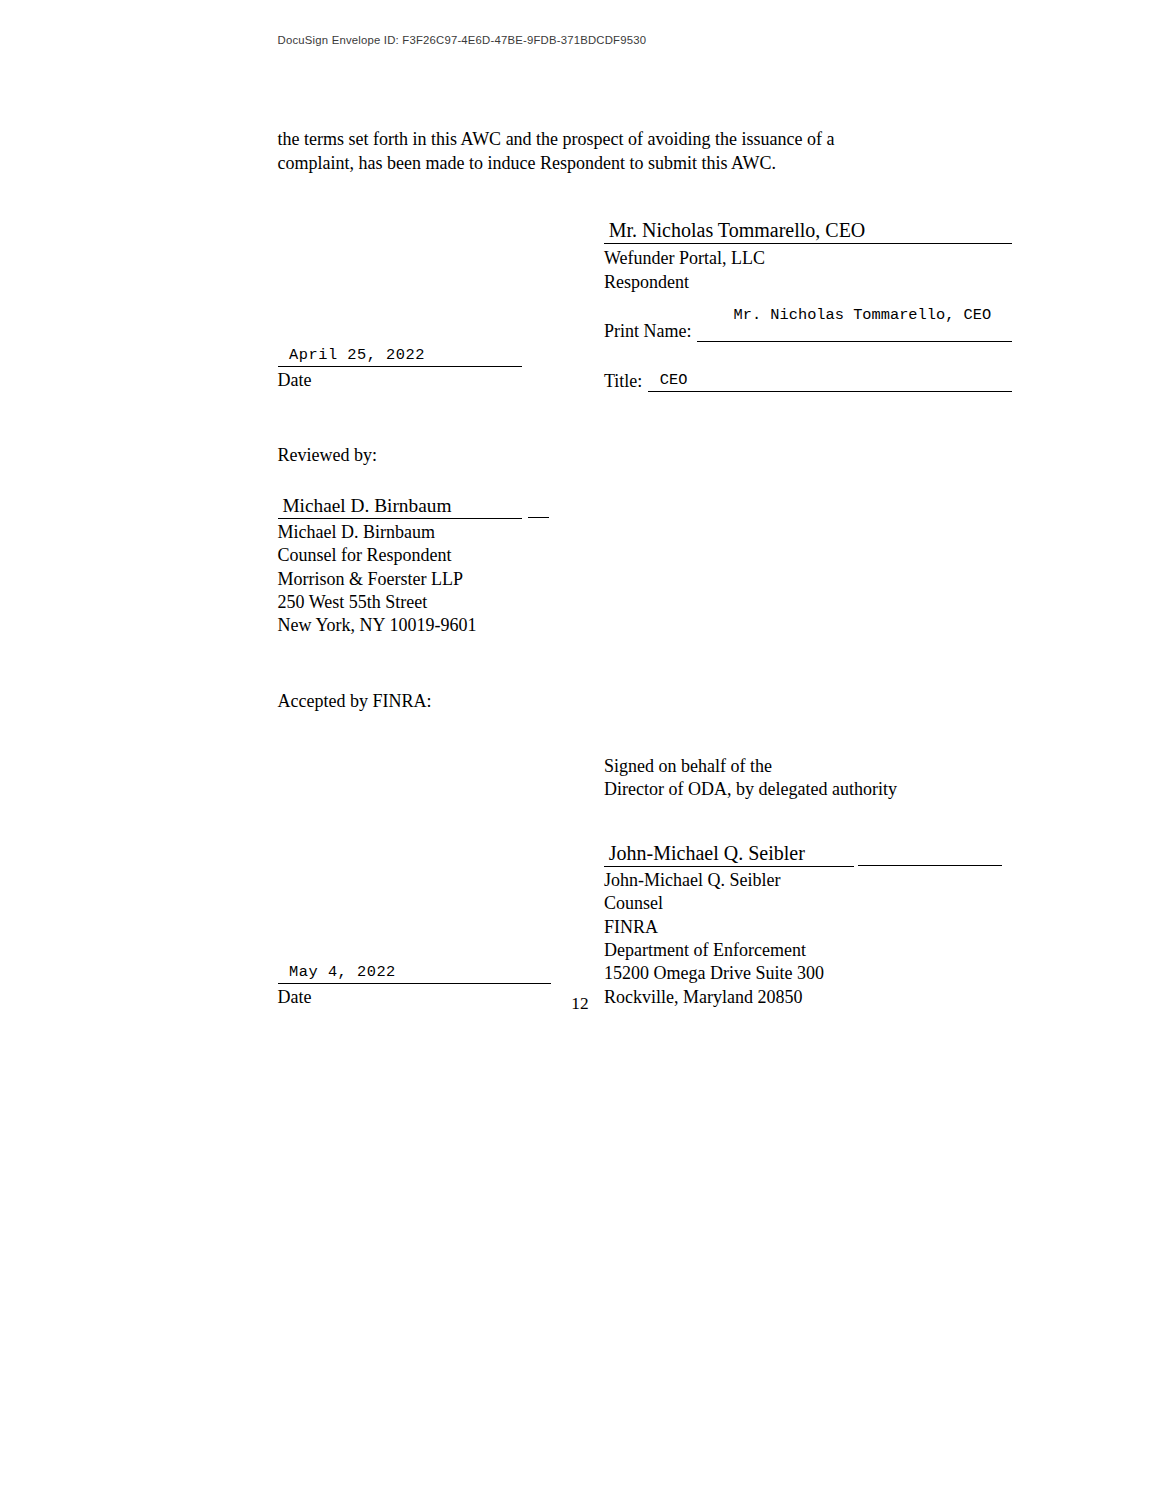DocuSign Envelope ID: F3F26C97-4E6D-47BE-9FDB-371BDCDF9530
the terms set forth in this AWC and the prospect of avoiding the issuance of a complaint, has been made to induce Respondent to submit this AWC.
April 25, 2022
Date
Mr. Nicholas Tommarello, CEO
Wefunder Portal, LLC
Respondent
Mr. Nicholas Tommarello, CEO
Print Name:
Title: CEO
Reviewed by:
Michael D. Birnbaum
Michael D. Birnbaum
Counsel for Respondent
Morrison & Foerster LLP
250 West 55th Street
New York, NY 10019-9601
Accepted by FINRA:
Signed on behalf of the
Director of ODA, by delegated authority
May 4, 2022
Date
John-Michael Q. Seibler
John-Michael Q. Seibler
Counsel
FINRA
Department of Enforcement
15200 Omega Drive Suite 300
Rockville, Maryland 20850
12